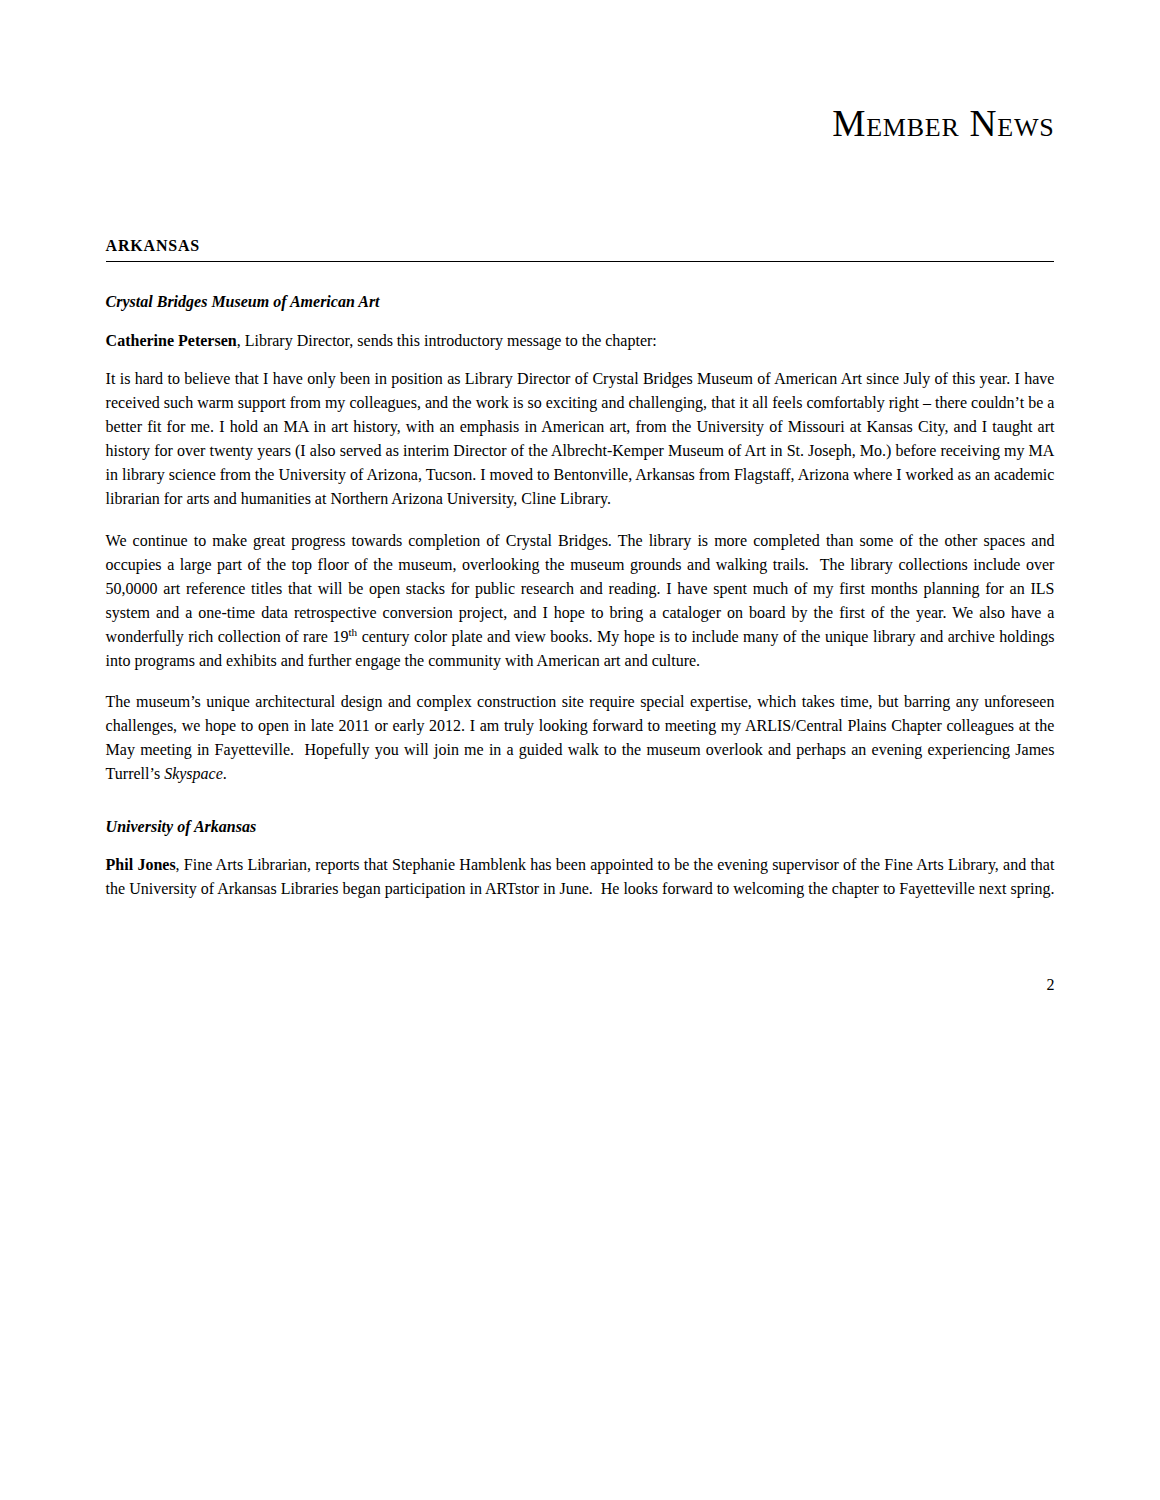Member News
ARKANSAS
Crystal Bridges Museum of American Art
Catherine Petersen, Library Director, sends this introductory message to the chapter:
It is hard to believe that I have only been in position as Library Director of Crystal Bridges Museum of American Art since July of this year. I have received such warm support from my colleagues, and the work is so exciting and challenging, that it all feels comfortably right – there couldn’t be a better fit for me. I hold an MA in art history, with an emphasis in American art, from the University of Missouri at Kansas City, and I taught art history for over twenty years (I also served as interim Director of the Albrecht-Kemper Museum of Art in St. Joseph, Mo.) before receiving my MA in library science from the University of Arizona, Tucson. I moved to Bentonville, Arkansas from Flagstaff, Arizona where I worked as an academic librarian for arts and humanities at Northern Arizona University, Cline Library.
We continue to make great progress towards completion of Crystal Bridges. The library is more completed than some of the other spaces and occupies a large part of the top floor of the museum, overlooking the museum grounds and walking trails. The library collections include over 50,0000 art reference titles that will be open stacks for public research and reading. I have spent much of my first months planning for an ILS system and a one-time data retrospective conversion project, and I hope to bring a cataloger on board by the first of the year. We also have a wonderfully rich collection of rare 19th century color plate and view books. My hope is to include many of the unique library and archive holdings into programs and exhibits and further engage the community with American art and culture.
The museum’s unique architectural design and complex construction site require special expertise, which takes time, but barring any unforeseen challenges, we hope to open in late 2011 or early 2012. I am truly looking forward to meeting my ARLIS/Central Plains Chapter colleagues at the May meeting in Fayetteville. Hopefully you will join me in a guided walk to the museum overlook and perhaps an evening experiencing James Turrell’s Skyspace.
University of Arkansas
Phil Jones, Fine Arts Librarian, reports that Stephanie Hamblenk has been appointed to be the evening supervisor of the Fine Arts Library, and that the University of Arkansas Libraries began participation in ARTstor in June. He looks forward to welcoming the chapter to Fayetteville next spring.
2